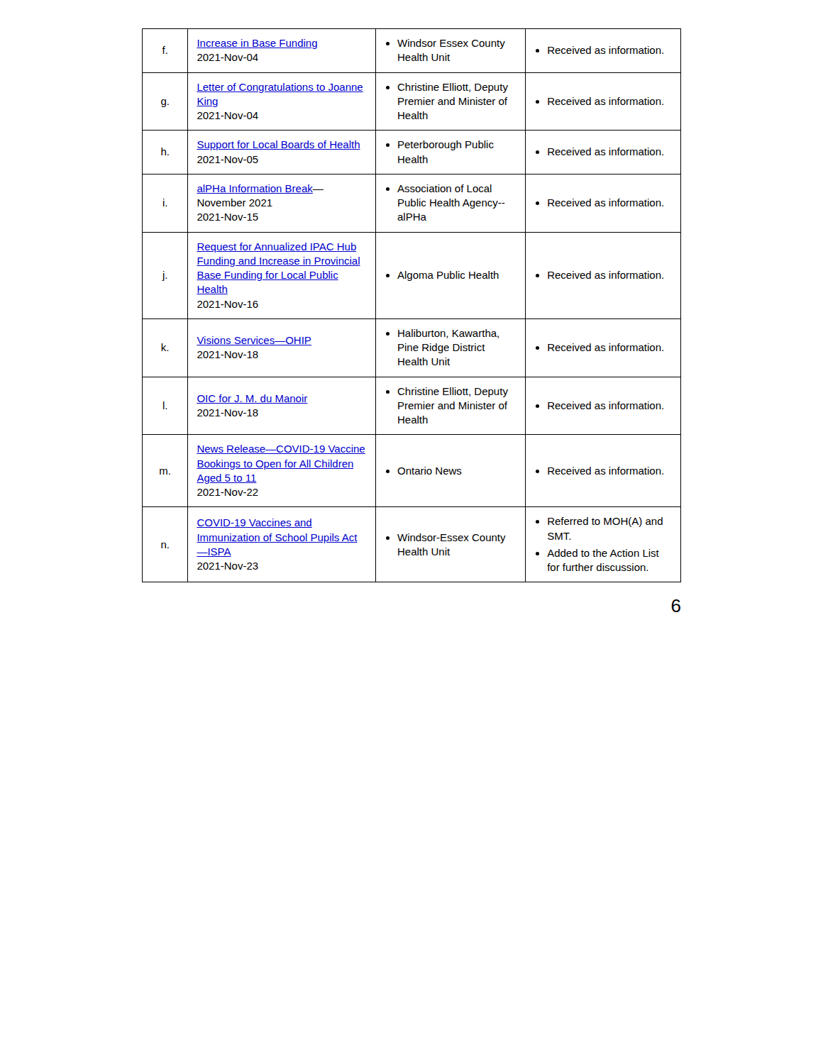| f. | Increase in Base Funding 2021-Nov-04 | Windsor Essex County Health Unit | Received as information. |
| g. | Letter of Congratulations to Joanne King 2021-Nov-04 | Christine Elliott, Deputy Premier and Minister of Health | Received as information. |
| h. | Support for Local Boards of Health 2021-Nov-05 | Peterborough Public Health | Received as information. |
| i. | alPHa Information Break —November 2021 2021-Nov-15 | Association of Local Public Health Agency--alPHa | Received as information. |
| j. | Request for Annualized IPAC Hub Funding and Increase in Provincial Base Funding for Local Public Health 2021-Nov-16 | Algoma Public Health | Received as information. |
| k. | Visions Services—OHIP 2021-Nov-18 | Haliburton, Kawartha, Pine Ridge District Health Unit | Received as information. |
| l. | OIC for J. M. du Manoir 2021-Nov-18 | Christine Elliott, Deputy Premier and Minister of Health | Received as information. |
| m. | News Release—COVID-19 Vaccine Bookings to Open for All Children Aged 5 to 11 2021-Nov-22 | Ontario News | Received as information. |
| n. | COVID-19 Vaccines and Immunization of School Pupils Act—ISPA 2021-Nov-23 | Windsor-Essex County Health Unit | Referred to MOH(A) and SMT. Added to the Action List for further discussion. |
6